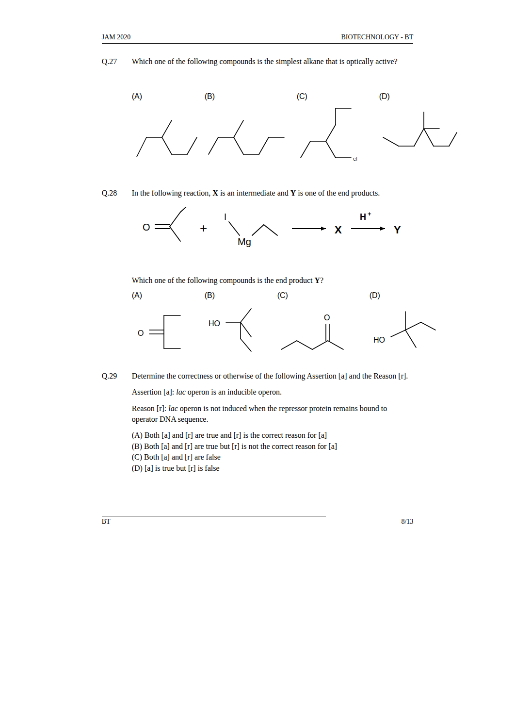JAM 2020
BIOTECHNOLOGY - BT
Q.27
Which one of the following compounds is the simplest alkane that is optically active?
(A)
(B)
(C)
Cl
(D)
Q.28
In the following reaction, X is an intermediate and Y is one of the end products.
O + I Mg X H + Y
Which one of the following compounds is the end product Y?
(A)
O
(B)
HO
(C)
O
(D)
HO
Q.29
Determine the correctness or otherwise of the following Assertion [a] and the Reason [r].
Assertion [a]: lac operon is an inducible operon.
Reason [r]: lac operon is not induced when the repressor protein remains bound to operator DNA sequence.
(A) Both [a] and [r] are true and [r] is the correct reason for [a]
(B) Both [a] and [r] are true but [r] is not the correct reason for [a]
(C) Both [a] and [r] are false
(D) [a] is true but [r] is false
BT
8/13